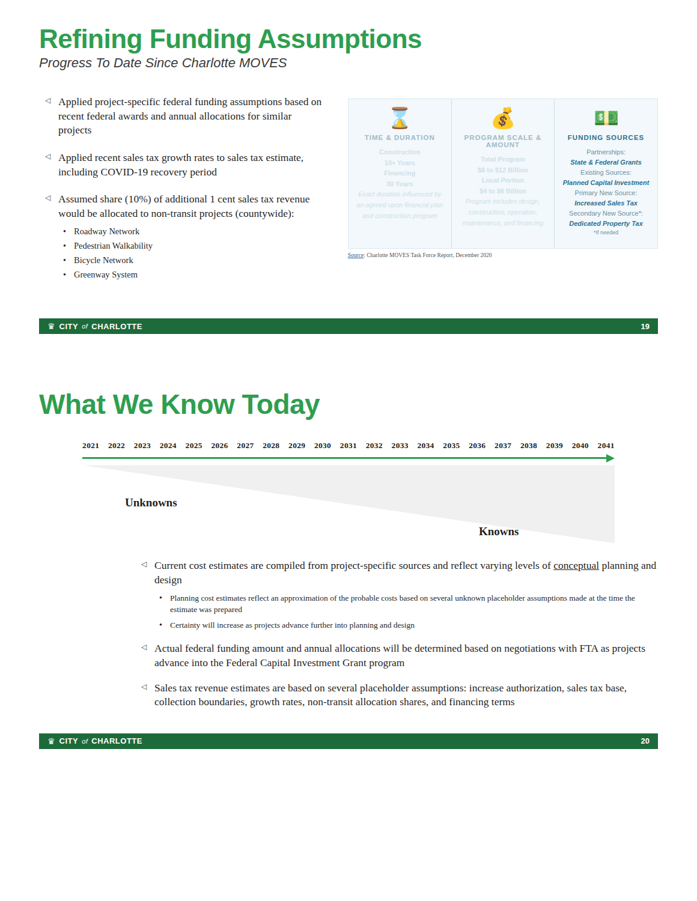Refining Funding Assumptions
Progress To Date Since Charlotte MOVES
Applied project-specific federal funding assumptions based on recent federal awards and annual allocations for similar projects
Applied recent sales tax growth rates to sales tax estimate, including COVID-19 recovery period
Assumed share (10%) of additional 1 cent sales tax revenue would be allocated to non-transit projects (countywide):
Roadway Network
Pedestrian Walkability
Bicycle Network
Greenway System
| ⌛ TIME & DURATION Construction 10+ Years Financing 30 Years Exact duration influenced by an agreed upon financial plan and construction program | 💰 PROGRAM SCALE & AMOUNT Total Program $8 to $12 Billion Local Portion $4 to $6 Billion Program includes design, construction, operation, maintenance, and financing | 💵 FUNDING SOURCES Partnerships: State & Federal Grants Existing Sources: Planned Capital Investment Primary New Source: Increased Sales Tax Secondary New Source*: Dedicated Property Tax *If needed |
Source: Charlotte MOVES Task Force Report, December 2020
♛CITY of CHARLOTTE
19
What We Know Today
202120222023202420252026202720282029203020312032203320342035203620372038203920402041
Unknowns
Knowns
Current cost estimates are compiled from project-specific sources and reflect varying levels of conceptual planning and design
Planning cost estimates reflect an approximation of the probable costs based on several unknown placeholder assumptions made at the time the estimate was prepared
Certainty will increase as projects advance further into planning and design
Actual federal funding amount and annual allocations will be determined based on negotiations with FTA as projects advance into the Federal Capital Investment Grant program
Sales tax revenue estimates are based on several placeholder assumptions: increase authorization, sales tax base, collection boundaries, growth rates, non-transit allocation shares, and financing terms
♛CITY of CHARLOTTE
20